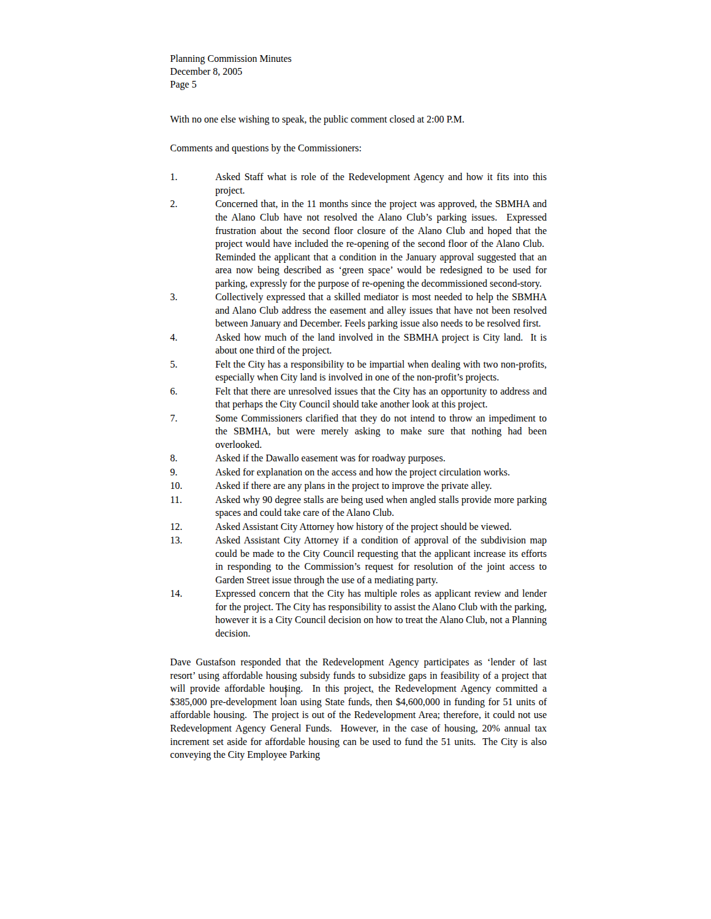Planning Commission Minutes
December 8, 2005
Page 5
With no one else wishing to speak, the public comment closed at 2:00 P.M.
Comments and questions by the Commissioners:
1. Asked Staff what is role of the Redevelopment Agency and how it fits into this project.
2. Concerned that, in the 11 months since the project was approved, the SBMHA and the Alano Club have not resolved the Alano Club’s parking issues. Expressed frustration about the second floor closure of the Alano Club and hoped that the project would have included the re-opening of the second floor of the Alano Club. Reminded the applicant that a condition in the January approval suggested that an area now being described as ‘green space’ would be redesigned to be used for parking, expressly for the purpose of re-opening the decommissioned second-story.
3. Collectively expressed that a skilled mediator is most needed to help the SBMHA and Alano Club address the easement and alley issues that have not been resolved between January and December. Feels parking issue also needs to be resolved first.
4. Asked how much of the land involved in the SBMHA project is City land. It is about one third of the project.
5. Felt the City has a responsibility to be impartial when dealing with two non-profits, especially when City land is involved in one of the non-profit’s projects.
6. Felt that there are unresolved issues that the City has an opportunity to address and that perhaps the City Council should take another look at this project.
7. Some Commissioners clarified that they do not intend to throw an impediment to the SBMHA, but were merely asking to make sure that nothing had been overlooked.
8. Asked if the Dawallo easement was for roadway purposes.
9. Asked for explanation on the access and how the project circulation works.
10. Asked if there are any plans in the project to improve the private alley.
11. Asked why 90 degree stalls are being used when angled stalls provide more parking spaces and could take care of the Alano Club.
12. Asked Assistant City Attorney how history of the project should be viewed.
13. Asked Assistant City Attorney if a condition of approval of the subdivision map could be made to the City Council requesting that the applicant increase its efforts in responding to the Commission’s request for resolution of the joint access to Garden Street issue through the use of a mediating party.
14. Expressed concern that the City has multiple roles as applicant review and lender for the project. The City has responsibility to assist the Alano Club with the parking, however it is a City Council decision on how to treat the Alano Club, not a Planning decision.
Dave Gustafson responded that the Redevelopment Agency participates as ‘lender of last resort’ using affordable housing subsidy funds to subsidize gaps in feasibility of a project that will provide affordable housing. In this project, the Redevelopment Agency committed a $385,000 pre-development loan using State funds, then $4,600,000 in funding for 51 units of affordable housing. The project is out of the Redevelopment Area; therefore, it could not use Redevelopment Agency General Funds. However, in the case of housing, 20% annual tax increment set aside for affordable housing can be used to fund the 51 units. The City is also conveying the City Employee Parking